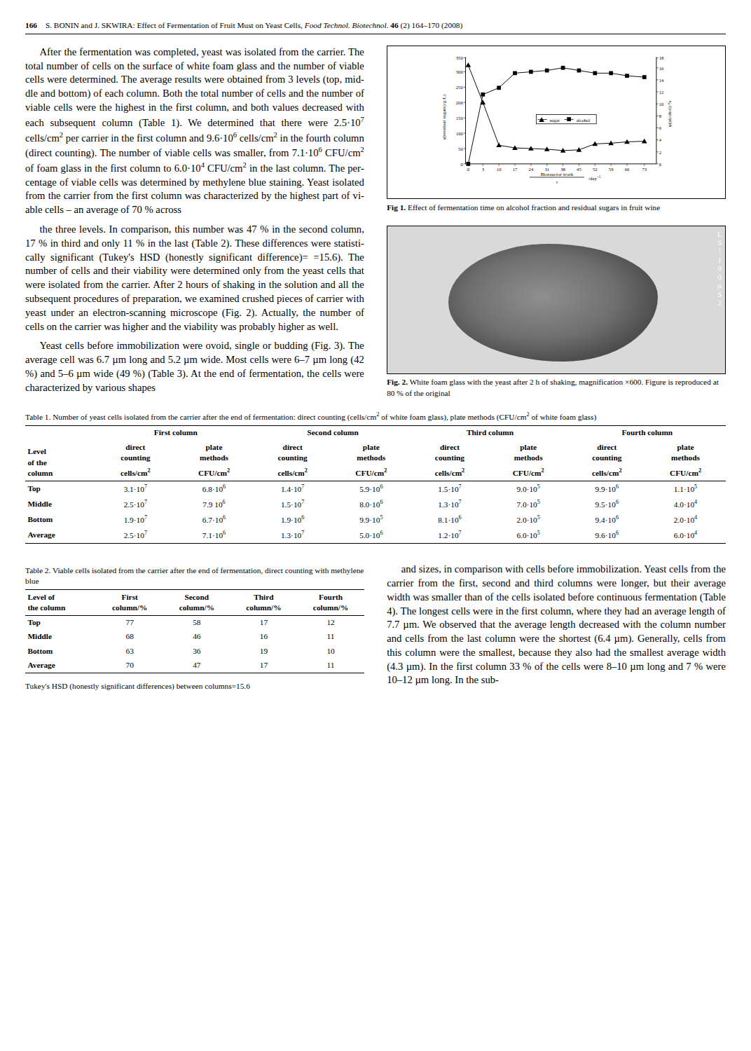166 S. BONIN and J. SKWIRA: Effect of Fermentation of Fruit Must on Yeast Cells, Food Technol. Biotechnol. 46 (2) 164–170 (2008)
After the fermentation was completed, yeast was isolated from the carrier. The total number of cells on the surface of white foam glass and the number of viable cells were determined. The average results were obtained from 3 levels (top, middle and bottom) of each column. Both the total number of cells and the number of viable cells were the highest in the first column, and both values decreased with each subsequent column (Table 1). We determined that there were 2.5·107 cells/cm2 per carrier in the first column and 9.6·106 cells/cm2 in the fourth column (direct counting). The number of viable cells was smaller, from 7.1·106 CFU/cm2 of foam glass in the first column to 6.0·104 CFU/cm2 in the last column. The percentage of viable cells was determined by methylene blue staining. Yeast isolated from the carrier from the first column was characterized by the highest part of viable cells – an average of 70 % across
the three levels. In comparison, this number was 47 % in the second column, 17 % in third and only 11 % in the last (Table 2). These differences were statistically significant (Tukey's HSD (honestly significant difference)= =15.6). The number of cells and their viability were determined only from the yeast cells that were isolated from the carrier. After 2 hours of shaking in the solution and all the subsequent procedures of preparation, we examined crushed pieces of carrier with yeast under an electron-scanning microscope (Fig. 2). Actually, the number of cells on the carrier was higher and the viability was probably higher as well.
Yeast cells before immobilization were ovoid, single or budding (Fig. 3). The average cell was 6.7 µm long and 5.2 µm wide. Most cells were 6–7 µm long (42 %) and 5–6 µm wide (49 %) (Table 3). At the end of fermentation, the cells were characterized by various shapes
0 50 100 150 200 250 300 350 0 2 4 6 8 10 12 14 16 18 0 3 10 17 24 31 38 45 52 59 66 73 sugar alcohol γ(residual sugars)/g/L) φ(alcohol)/% Bioreactor work t /day–1
Fig 1. Effect of fermentation time on alcohol fraction and residual sugars in fruit wine
L
S
!
I
0
0
µ
S
2
Fig. 2. White foam glass with the yeast after 2 h of shaking, magnification ×600. Figure is reproduced at 80 % of the original
Table 1. Number of yeast cells isolated from the carrier after the end of fermentation: direct counting (cells/cm 2 of white foam glass), plate methods (CFU/cm 2 of white foam glass)
| Level of the column | First column | Second column | Third column | Fourth column |
| --- | --- | --- | --- | --- |
| direct counting | plate methods | direct counting | plate methods | direct counting | plate methods | direct counting | plate methods |
| cells/cm 2 | CFU/cm 2 | cells/cm 2 | CFU/cm 2 | cells/cm 2 | CFU/cm 2 | cells/cm 2 | CFU/cm 2 |
| Top | 3.1·10 7 | 6.8·10 6 | 1.4·10 7 | 5.9·10 6 | 1.5·10 7 | 9.0·10 5 | 9.9·10 6 | 1.1·10 5 |
| Middle | 2.5·10 7 | 7.9 10 6 | 1.5·10 7 | 8.0·10 6 | 1.3·10 7 | 7.0·10 5 | 9.5·10 6 | 4.0·10 4 |
| Bottom | 1.9·10 7 | 6.7·10 6 | 1.9·10 6 | 9.9·10 5 | 8.1·10 6 | 2.0·10 5 | 9.4·10 6 | 2.0·10 4 |
| Average | 2.5·10 7 | 7.1·10 6 | 1.3·10 7 | 5.0·10 6 | 1.2·10 7 | 6.0·10 5 | 9.6·10 6 | 6.0·10 4 |
Table 2. Viable cells isolated from the carrier after the end of fermentation, direct counting with methylene blue
| Level of the column | First column/% | Second column/% | Third column/% | Fourth column/% |
| --- | --- | --- | --- | --- |
| Top | 77 | 58 | 17 | 12 |
| Middle | 68 | 46 | 16 | 11 |
| Bottom | 63 | 36 | 19 | 10 |
| Average | 70 | 47 | 17 | 11 |
Tukey's HSD (honestly significant differences) between columns=15.6
and sizes, in comparison with cells before immobilization. Yeast cells from the carrier from the first, second and third columns were longer, but their average width was smaller than of the cells isolated before continuous fermentation (Table 4). The longest cells were in the first column, where they had an average length of 7.7 µm. We observed that the average length decreased with the column number and cells from the last column were the shortest (6.4 µm). Generally, cells from this column were the smallest, because they also had the smallest average width (4.3 µm). In the first column 33 % of the cells were 8–10 µm long and 7 % were 10–12 µm long. In the sub-